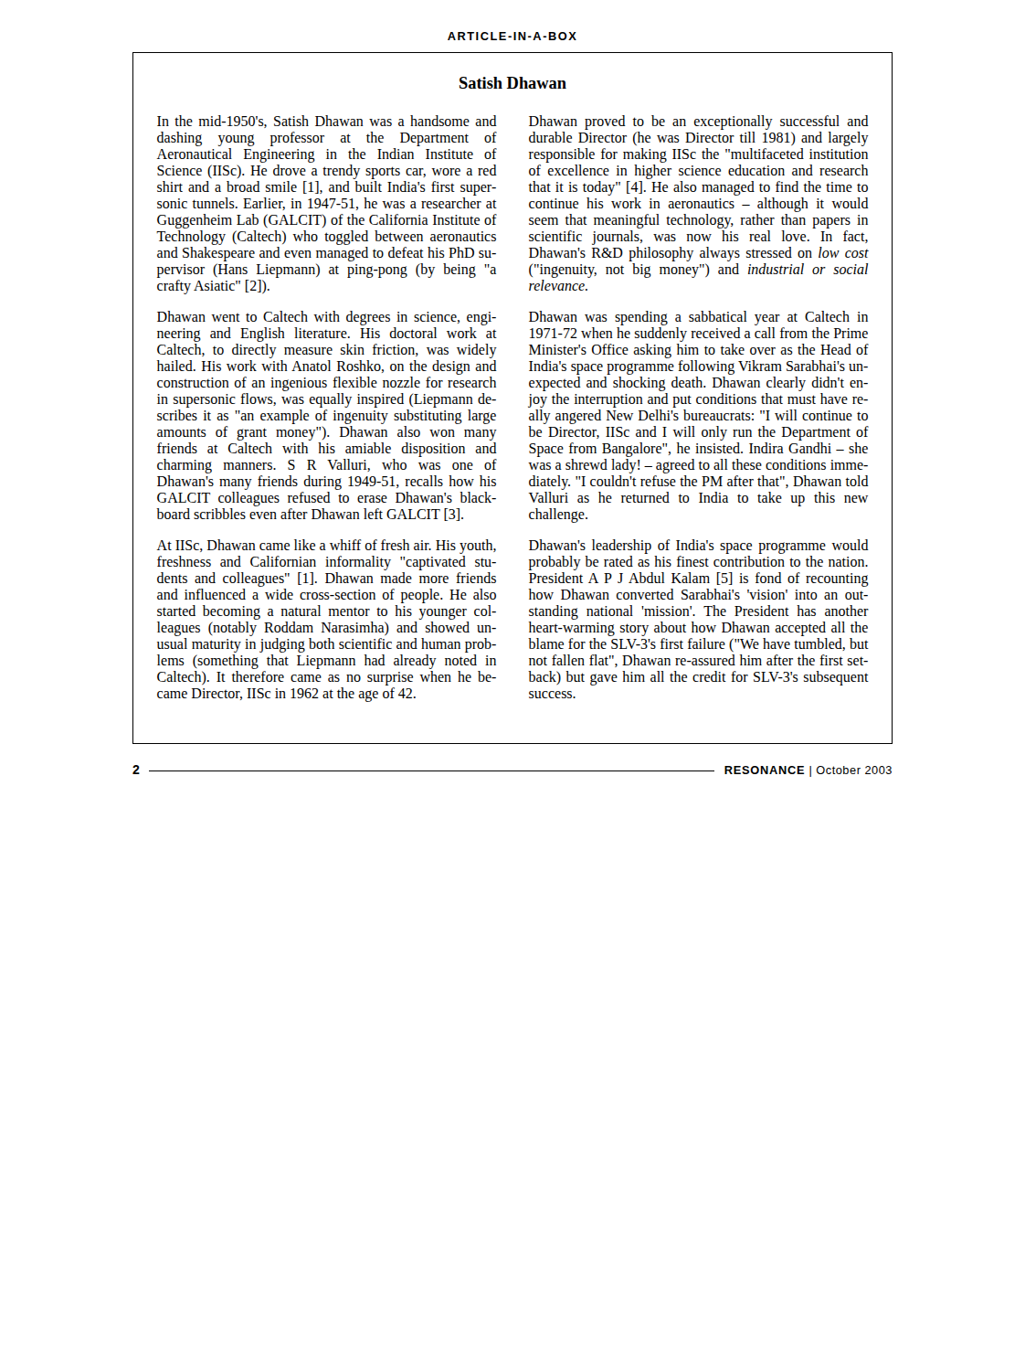ARTICLE-IN-A-BOX
Satish Dhawan
In the mid-1950's, Satish Dhawan was a handsome and dashing young professor at the Department of Aeronautical Engineering in the Indian Institute of Science (IISc). He drove a trendy sports car, wore a red shirt and a broad smile [1], and built India's first supersonic tunnels. Earlier, in 1947-51, he was a researcher at Guggenheim Lab (GALCIT) of the California Institute of Technology (Caltech) who toggled between aeronautics and Shakespeare and even managed to defeat his PhD supervisor (Hans Liepmann) at ping-pong (by being "a crafty Asiatic" [2]).
Dhawan went to Caltech with degrees in science, engineering and English literature. His doctoral work at Caltech, to directly measure skin friction, was widely hailed. His work with Anatol Roshko, on the design and construction of an ingenious flexible nozzle for research in supersonic flows, was equally inspired (Liepmann describes it as "an example of ingenuity substituting large amounts of grant money"). Dhawan also won many friends at Caltech with his amiable disposition and charming manners. S R Valluri, who was one of Dhawan's many friends during 1949-51, recalls how his GALCIT colleagues refused to erase Dhawan's blackboard scribbles even after Dhawan left GALCIT [3].
At IISc, Dhawan came like a whiff of fresh air. His youth, freshness and Californian informality "captivated students and colleagues" [1]. Dhawan made more friends and influenced a wide cross-section of people. He also started becoming a natural mentor to his younger colleagues (notably Roddam Narasimha) and showed unusual maturity in judging both scientific and human problems (something that Liepmann had already noted in Caltech). It therefore came as no surprise when he became Director, IISc in 1962 at the age of 42.
Dhawan proved to be an exceptionally successful and durable Director (he was Director till 1981) and largely responsible for making IISc the "multifaceted institution of excellence in higher science education and research that it is today" [4]. He also managed to find the time to continue his work in aeronautics – although it would seem that meaningful technology, rather than papers in scientific journals, was now his real love. In fact, Dhawan's R&D philosophy always stressed on low cost ("ingenuity, not big money") and industrial or social relevance.
Dhawan was spending a sabbatical year at Caltech in 1971-72 when he suddenly received a call from the Prime Minister's Office asking him to take over as the Head of India's space programme following Vikram Sarabhai's unexpected and shocking death. Dhawan clearly didn't enjoy the interruption and put conditions that must have really angered New Delhi's bureaucrats: "I will continue to be Director, IISc and I will only run the Department of Space from Bangalore", he insisted. Indira Gandhi – she was a shrewd lady! – agreed to all these conditions immediately. "I couldn't refuse the PM after that", Dhawan told Valluri as he returned to India to take up this new challenge.
Dhawan's leadership of India's space programme would probably be rated as his finest contribution to the nation. President A P J Abdul Kalam [5] is fond of recounting how Dhawan converted Sarabhai's 'vision' into an outstanding national 'mission'. The President has another heart-warming story about how Dhawan accepted all the blame for the SLV-3's first failure ("We have tumbled, but not fallen flat", Dhawan re-assured him after the first setback) but gave him all the credit for SLV-3's subsequent success.
2
RESONANCE | October 2003